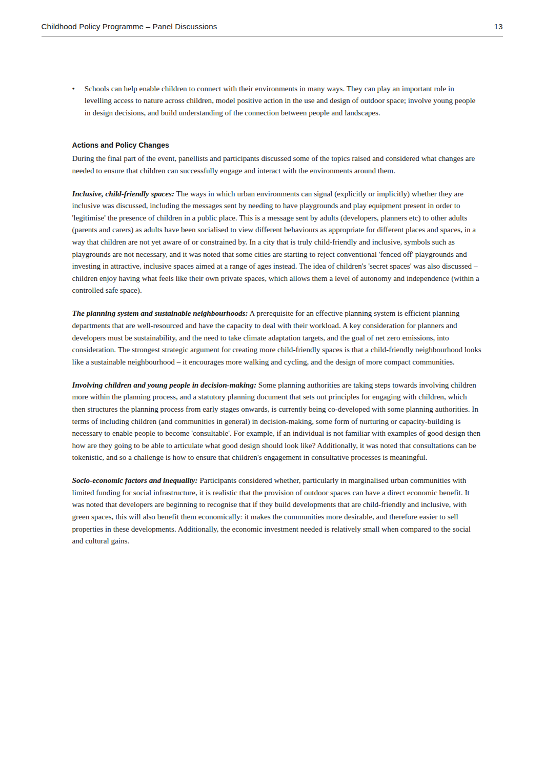Childhood Policy Programme – Panel Discussions
13
Schools can help enable children to connect with their environments in many ways. They can play an important role in levelling access to nature across children, model positive action in the use and design of outdoor space; involve young people in design decisions, and build understanding of the connection between people and landscapes.
Actions and Policy Changes
During the final part of the event, panellists and participants discussed some of the topics raised and considered what changes are needed to ensure that children can successfully engage and interact with the environments around them.
Inclusive, child-friendly spaces: The ways in which urban environments can signal (explicitly or implicitly) whether they are inclusive was discussed, including the messages sent by needing to have playgrounds and play equipment present in order to 'legitimise' the presence of children in a public place. This is a message sent by adults (developers, planners etc) to other adults (parents and carers) as adults have been socialised to view different behaviours as appropriate for different places and spaces, in a way that children are not yet aware of or constrained by. In a city that is truly child-friendly and inclusive, symbols such as playgrounds are not necessary, and it was noted that some cities are starting to reject conventional 'fenced off' playgrounds and investing in attractive, inclusive spaces aimed at a range of ages instead. The idea of children's 'secret spaces' was also discussed – children enjoy having what feels like their own private spaces, which allows them a level of autonomy and independence (within a controlled safe space).
The planning system and sustainable neighbourhoods: A prerequisite for an effective planning system is efficient planning departments that are well-resourced and have the capacity to deal with their workload. A key consideration for planners and developers must be sustainability, and the need to take climate adaptation targets, and the goal of net zero emissions, into consideration. The strongest strategic argument for creating more child-friendly spaces is that a child-friendly neighbourhood looks like a sustainable neighbourhood – it encourages more walking and cycling, and the design of more compact communities.
Involving children and young people in decision-making: Some planning authorities are taking steps towards involving children more within the planning process, and a statutory planning document that sets out principles for engaging with children, which then structures the planning process from early stages onwards, is currently being co-developed with some planning authorities. In terms of including children (and communities in general) in decision-making, some form of nurturing or capacity-building is necessary to enable people to become 'consultable'. For example, if an individual is not familiar with examples of good design then how are they going to be able to articulate what good design should look like? Additionally, it was noted that consultations can be tokenistic, and so a challenge is how to ensure that children's engagement in consultative processes is meaningful.
Socio-economic factors and inequality: Participants considered whether, particularly in marginalised urban communities with limited funding for social infrastructure, it is realistic that the provision of outdoor spaces can have a direct economic benefit. It was noted that developers are beginning to recognise that if they build developments that are child-friendly and inclusive, with green spaces, this will also benefit them economically: it makes the communities more desirable, and therefore easier to sell properties in these developments. Additionally, the economic investment needed is relatively small when compared to the social and cultural gains.